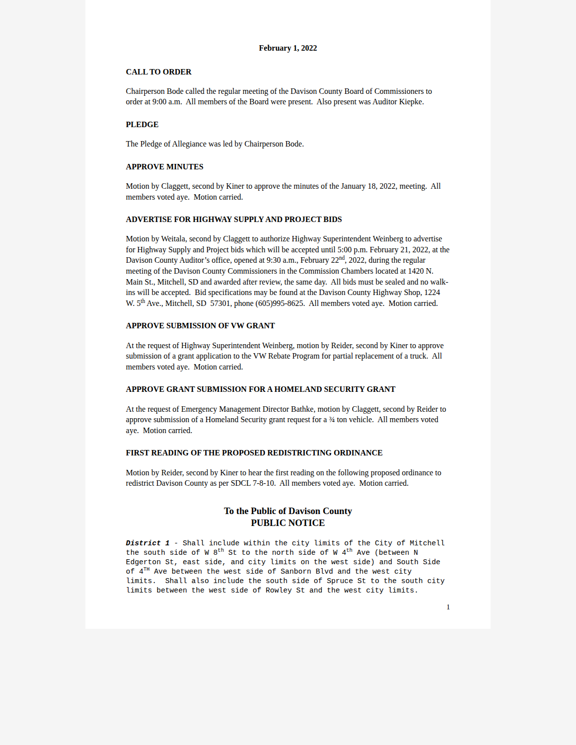February 1, 2022
Call to Order
Chairperson Bode called the regular meeting of the Davison County Board of Commissioners to order at 9:00 a.m. All members of the Board were present. Also present was Auditor Kiepke.
Pledge
The Pledge of Allegiance was led by Chairperson Bode.
Approve Minutes
Motion by Claggett, second by Kiner to approve the minutes of the January 18, 2022, meeting. All members voted aye. Motion carried.
Advertise for Highway Supply and Project Bids
Motion by Weitala, second by Claggett to authorize Highway Superintendent Weinberg to advertise for Highway Supply and Project bids which will be accepted until 5:00 p.m. February 21, 2022, at the Davison County Auditor’s office, opened at 9:30 a.m., February 22nd, 2022, during the regular meeting of the Davison County Commissioners in the Commission Chambers located at 1420 N. Main St., Mitchell, SD and awarded after review, the same day. All bids must be sealed and no walk-ins will be accepted. Bid specifications may be found at the Davison County Highway Shop, 1224 W. 5th Ave., Mitchell, SD 57301, phone (605)995-8625. All members voted aye. Motion carried.
Approve Submission of VW Grant
At the request of Highway Superintendent Weinberg, motion by Reider, second by Kiner to approve submission of a grant application to the VW Rebate Program for partial replacement of a truck. All members voted aye. Motion carried.
Approve Grant Submission for a Homeland Security Grant
At the request of Emergency Management Director Bathke, motion by Claggett, second by Reider to approve submission of a Homeland Security grant request for a ¾ ton vehicle. All members voted aye. Motion carried.
First Reading of the Proposed Redistricting Ordinance
Motion by Reider, second by Kiner to hear the first reading on the following proposed ordinance to redistrict Davison County as per SDCL 7-8-10. All members voted aye. Motion carried.
To the Public of Davison County
PUBLIC NOTICE
District 1 - Shall include within the city limits of the City of Mitchell the south side of W 8th St to the north side of W 4th Ave (between N Edgerton St, east side, and city limits on the west side) and South Side of 4TH Ave between the west side of Sanborn Blvd and the west city limits. Shall also include the south side of Spruce St to the south city limits between the west side of Rowley St and the west city limits.
1